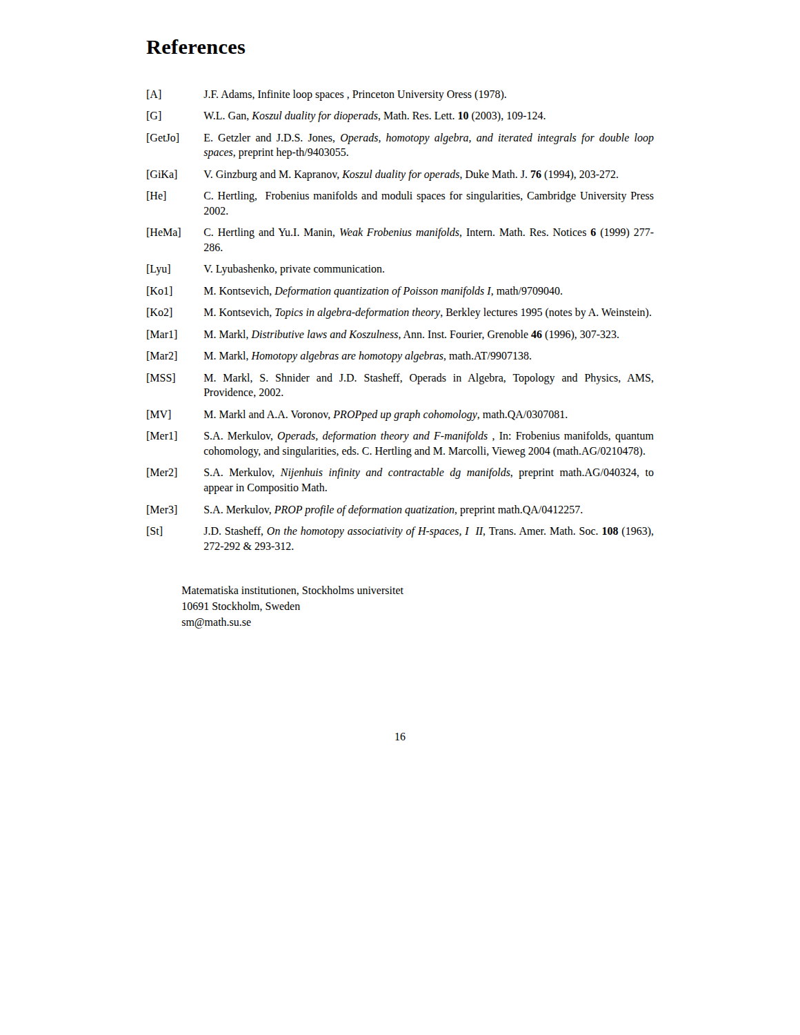References
[A]
J.F. Adams, Infinite loop spaces , Princeton University Oress (1978).
[G]
W.L. Gan, Koszul duality for dioperads, Math. Res. Lett. 10 (2003), 109-124.
[GetJo]
E. Getzler and J.D.S. Jones, Operads, homotopy algebra, and iterated integrals for double loop spaces, preprint hep-th/9403055.
[GiKa]
V. Ginzburg and M. Kapranov, Koszul duality for operads, Duke Math. J. 76 (1994), 203-272.
[He]
C. Hertling, Frobenius manifolds and moduli spaces for singularities, Cambridge University Press 2002.
[HeMa]
C. Hertling and Yu.I. Manin, Weak Frobenius manifolds, Intern. Math. Res. Notices 6 (1999) 277-286.
[Lyu]
V. Lyubashenko, private communication.
[Ko1]
M. Kontsevich, Deformation quantization of Poisson manifolds I, math/9709040.
[Ko2]
M. Kontsevich, Topics in algebra-deformation theory, Berkley lectures 1995 (notes by A. Weinstein).
[Mar1]
M. Markl, Distributive laws and Koszulness, Ann. Inst. Fourier, Grenoble 46 (1996), 307-323.
[Mar2]
M. Markl, Homotopy algebras are homotopy algebras, math.AT/9907138.
[MSS]
M. Markl, S. Shnider and J.D. Stasheff, Operads in Algebra, Topology and Physics, AMS, Providence, 2002.
[MV]
M. Markl and A.A. Voronov, PROPped up graph cohomology, math.QA/0307081.
[Mer1]
S.A. Merkulov, Operads, deformation theory and F-manifolds , In: Frobenius manifolds, quantum cohomology, and singularities, eds. C. Hertling and M. Marcolli, Vieweg 2004 (math.AG/0210478).
[Mer2]
S.A. Merkulov, Nijenhuis infinity and contractable dg manifolds, preprint math.AG/040324, to appear in Compositio Math.
[Mer3]
S.A. Merkulov, PROP profile of deformation quatization, preprint math.QA/0412257.
[St]
J.D. Stasheff, On the homotopy associativity of H-spaces, I II, Trans. Amer. Math. Soc. 108 (1963), 272-292 & 293-312.
Matematiska institutionen, Stockholms universitet
10691 Stockholm, Sweden
sm@math.su.se
16